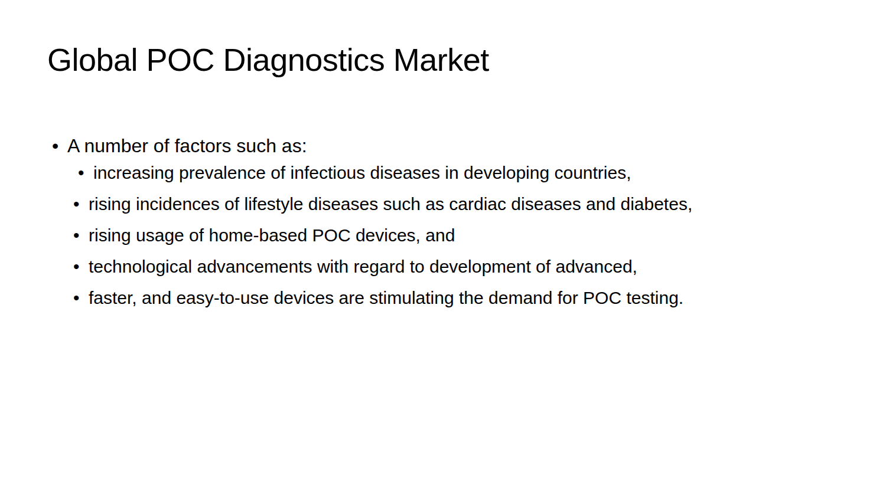Global POC Diagnostics Market
A number of factors such as:
increasing prevalence of infectious diseases in developing countries,
rising incidences of lifestyle diseases such as cardiac diseases and diabetes,
rising usage of home-based POC devices, and
technological advancements with regard to development of advanced,
faster, and easy-to-use devices are stimulating the demand for POC testing.